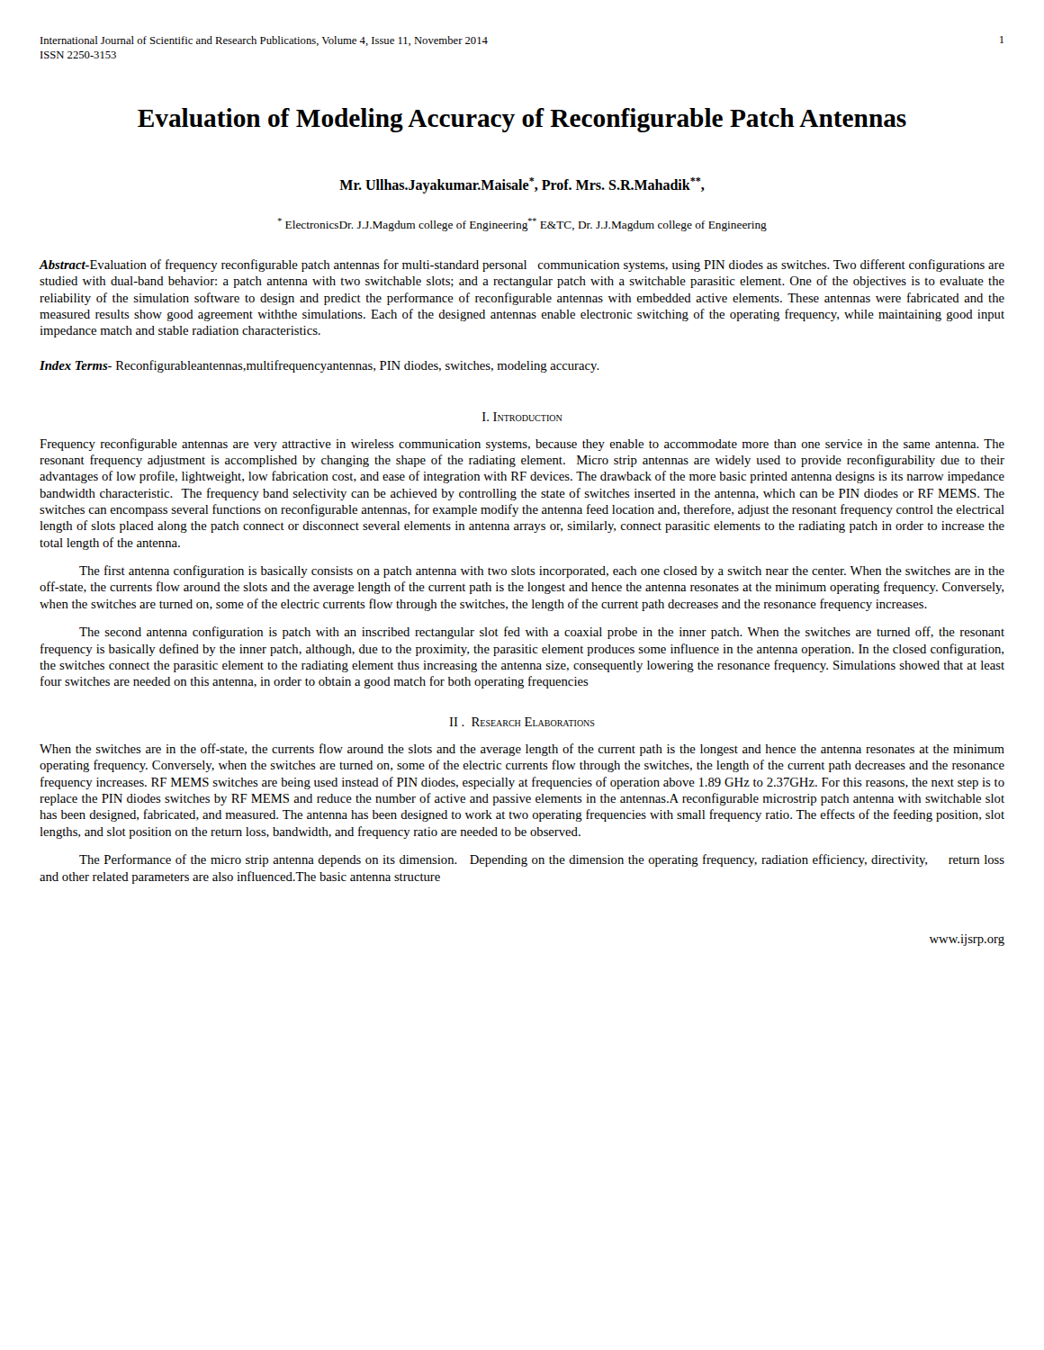International Journal of Scientific and Research Publications, Volume 4, Issue 11, November 2014
ISSN 2250-3153
1
Evaluation of Modeling Accuracy of Reconfigurable Patch Antennas
Mr. Ullhas.Jayakumar.Maisale*, Prof. Mrs. S.R.Mahadik**,
* ElectronicsDr. J.J.Magdum college of Engineering** E&TC, Dr. J.J.Magdum college of Engineering
Abstract-Evaluation of frequency reconfigurable patch antennas for multi-standard personal communication systems, using PIN diodes as switches. Two different configurations are studied with dual-band behavior: a patch antenna with two switchable slots; and a rectangular patch with a switchable parasitic element. One of the objectives is to evaluate the reliability of the simulation software to design and predict the performance of reconfigurable antennas with embedded active elements. These antennas were fabricated and the measured results show good agreement withthe simulations. Each of the designed antennas enable electronic switching of the operating frequency, while maintaining good input impedance match and stable radiation characteristics.
Index Terms- Reconfigurableantennas,multifrequencyantennas, PIN diodes, switches, modeling accuracy.
I. Introduction
Frequency reconfigurable antennas are very attractive in wireless communication systems, because they enable to accommodate more than one service in the same antenna. The resonant frequency adjustment is accomplished by changing the shape of the radiating element. Micro strip antennas are widely used to provide reconfigurability due to their advantages of low profile, lightweight, low fabrication cost, and ease of integration with RF devices. The drawback of the more basic printed antenna designs is its narrow impedance bandwidth characteristic. The frequency band selectivity can be achieved by controlling the state of switches inserted in the antenna, which can be PIN diodes or RF MEMS. The switches can encompass several functions on reconfigurable antennas, for example modify the antenna feed location and, therefore, adjust the resonant frequency control the electrical length of slots placed along the patch connect or disconnect several elements in antenna arrays or, similarly, connect parasitic elements to the radiating patch in order to increase the total length of the antenna.
The first antenna configuration is basically consists on a patch antenna with two slots incorporated, each one closed by a switch near the center. When the switches are in the off-state, the currents flow around the slots and the average length of the current path is the longest and hence the antenna resonates at the minimum operating frequency. Conversely, when the switches are turned on, some of the electric currents flow through the switches, the length of the current path decreases and the resonance frequency increases.
The second antenna configuration is patch with an inscribed rectangular slot fed with a coaxial probe in the inner patch. When the switches are turned off, the resonant frequency is basically defined by the inner patch, although, due to the proximity, the parasitic element produces some influence in the antenna operation. In the closed configuration, the switches connect the parasitic element to the radiating element thus increasing the antenna size, consequently lowering the resonance frequency. Simulations showed that at least four switches are needed on this antenna, in order to obtain a good match for both operating frequencies
II . Research Elaborations
When the switches are in the off-state, the currents flow around the slots and the average length of the current path is the longest and hence the antenna resonates at the minimum operating frequency. Conversely, when the switches are turned on, some of the electric currents flow through the switches, the length of the current path decreases and the resonance frequency increases. RF MEMS switches are being used instead of PIN diodes, especially at frequencies of operation above 1.89 GHz to 2.37GHz. For this reasons, the next step is to replace the PIN diodes switches by RF MEMS and reduce the number of active and passive elements in the antennas.A reconfigurable microstrip patch antenna with switchable slot has been designed, fabricated, and measured. The antenna has been designed to work at two operating frequencies with small frequency ratio. The effects of the feeding position, slot lengths, and slot position on the return loss, bandwidth, and frequency ratio are needed to be observed.
The Performance of the micro strip antenna depends on its dimension. Depending on the dimension the operating frequency, radiation efficiency, directivity, return loss and other related parameters are also influenced.The basic antenna structure
www.ijsrp.org